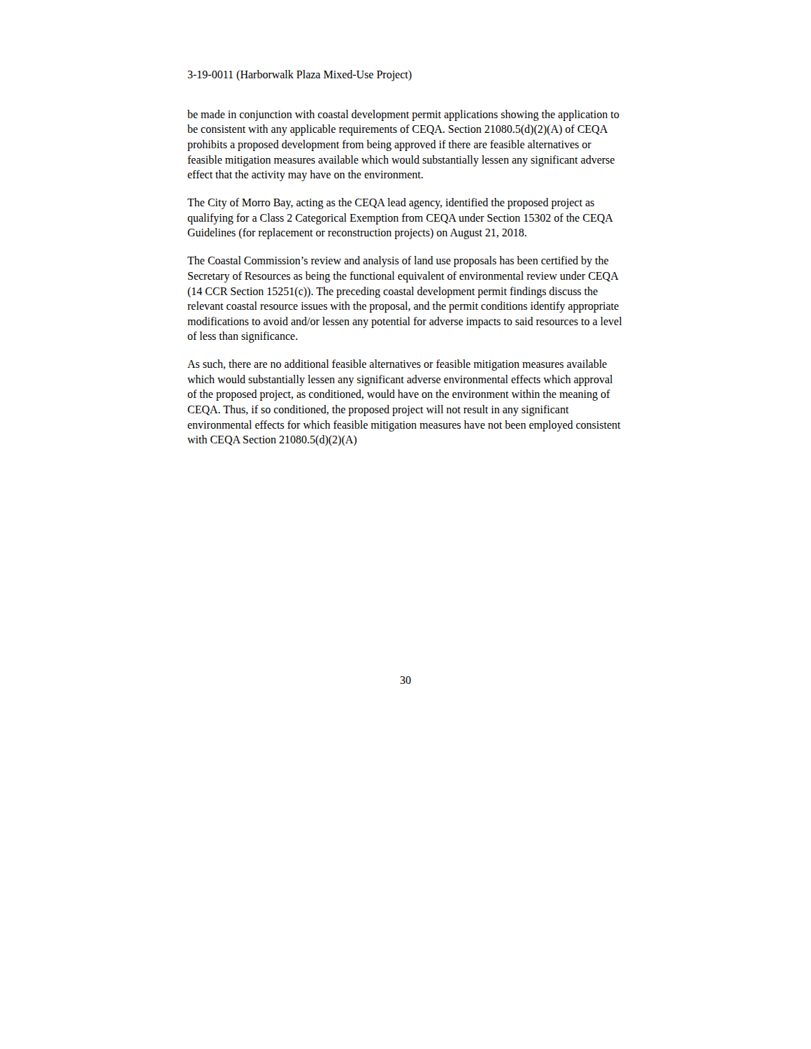3-19-0011 (Harborwalk Plaza Mixed-Use Project)
be made in conjunction with coastal development permit applications showing the application to be consistent with any applicable requirements of CEQA. Section 21080.5(d)(2)(A) of CEQA prohibits a proposed development from being approved if there are feasible alternatives or feasible mitigation measures available which would substantially lessen any significant adverse effect that the activity may have on the environment.
The City of Morro Bay, acting as the CEQA lead agency, identified the proposed project as qualifying for a Class 2 Categorical Exemption from CEQA under Section 15302 of the CEQA Guidelines (for replacement or reconstruction projects) on August 21, 2018.
The Coastal Commission’s review and analysis of land use proposals has been certified by the Secretary of Resources as being the functional equivalent of environmental review under CEQA (14 CCR Section 15251(c)). The preceding coastal development permit findings discuss the relevant coastal resource issues with the proposal, and the permit conditions identify appropriate modifications to avoid and/or lessen any potential for adverse impacts to said resources to a level of less than significance.
As such, there are no additional feasible alternatives or feasible mitigation measures available which would substantially lessen any significant adverse environmental effects which approval of the proposed project, as conditioned, would have on the environment within the meaning of CEQA. Thus, if so conditioned, the proposed project will not result in any significant environmental effects for which feasible mitigation measures have not been employed consistent with CEQA Section 21080.5(d)(2)(A)
30